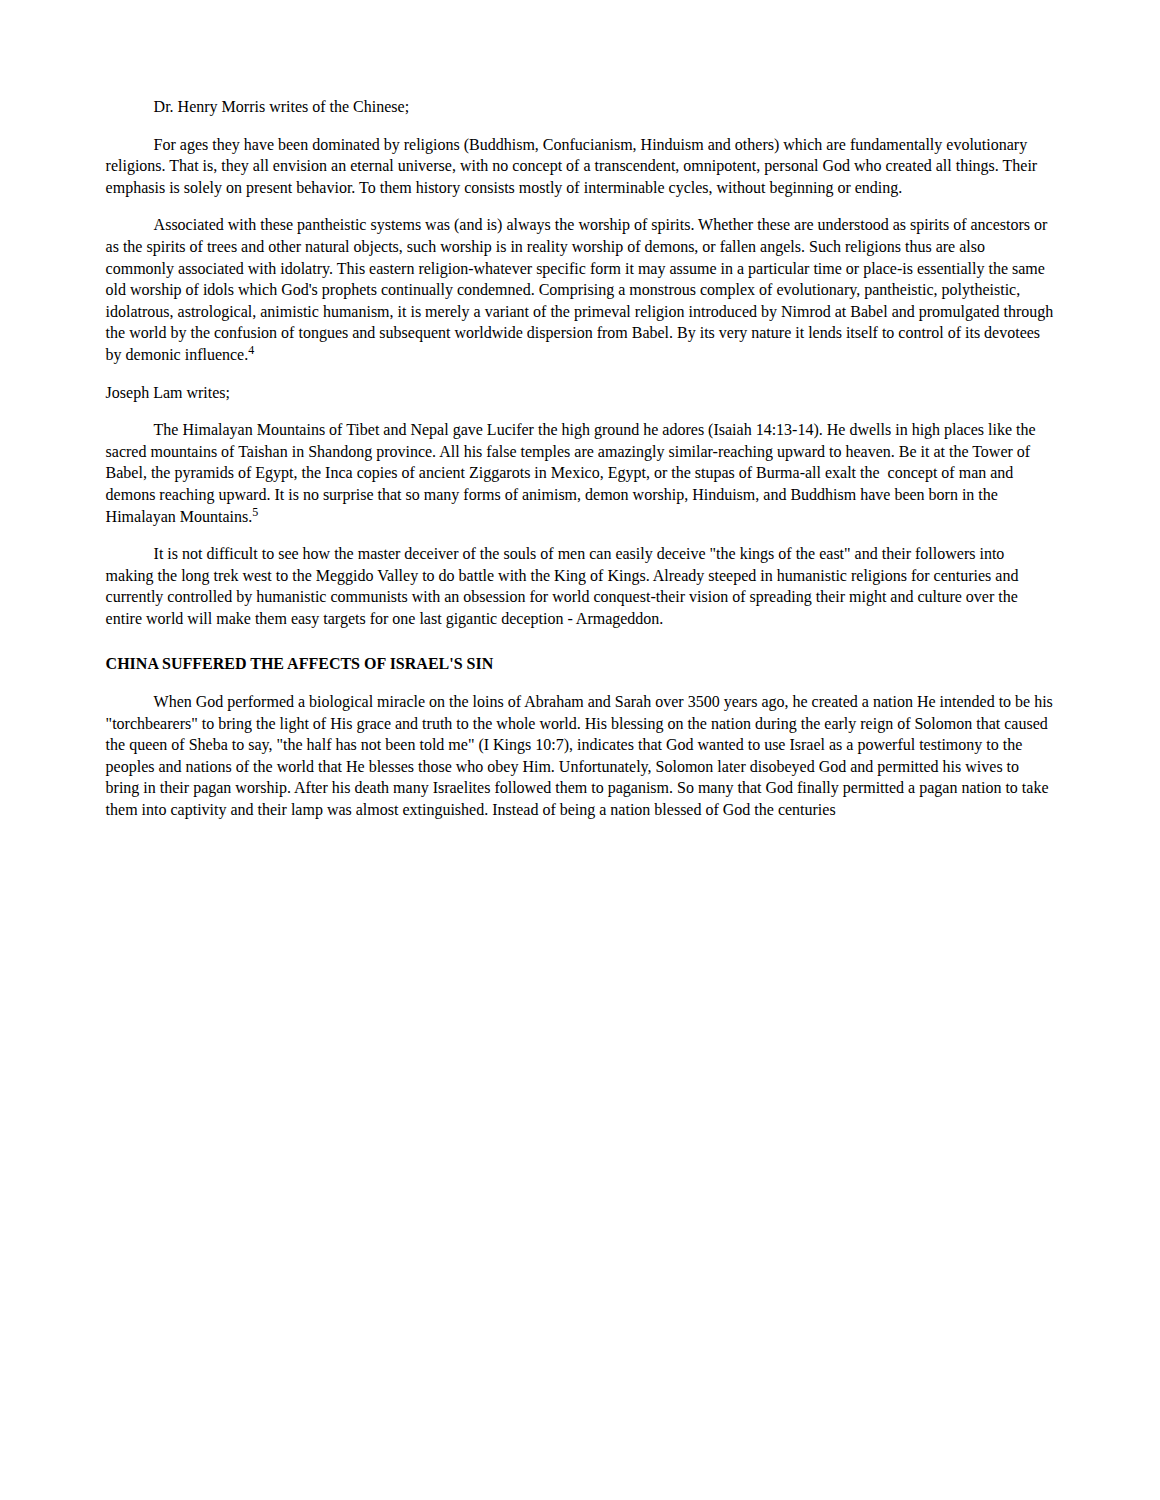Dr. Henry Morris writes of the Chinese;
For ages they have been dominated by religions (Buddhism, Confucianism, Hinduism and others) which are fundamentally evolutionary religions. That is, they all envision an eternal universe, with no concept of a transcendent, omnipotent, personal God who created all things. Their emphasis is solely on present behavior. To them history consists mostly of interminable cycles, without beginning or ending.
Associated with these pantheistic systems was (and is) always the worship of spirits. Whether these are understood as spirits of ancestors or as the spirits of trees and other natural objects, such worship is in reality worship of demons, or fallen angels. Such religions thus are also commonly associated with idolatry. This eastern religion-whatever specific form it may assume in a particular time or place-is essentially the same old worship of idols which God's prophets continually condemned. Comprising a monstrous complex of evolutionary, pantheistic, polytheistic, idolatrous, astrological, animistic humanism, it is merely a variant of the primeval religion introduced by Nimrod at Babel and promulgated through the world by the confusion of tongues and subsequent worldwide dispersion from Babel. By its very nature it lends itself to control of its devotees by demonic influence.4
Joseph Lam writes;
The Himalayan Mountains of Tibet and Nepal gave Lucifer the high ground he adores (Isaiah 14:13-14). He dwells in high places like the sacred mountains of Taishan in Shandong province. All his false temples are amazingly similar-reaching upward to heaven. Be it at the Tower of Babel, the pyramids of Egypt, the Inca copies of ancient Ziggarots in Mexico, Egypt, or the stupas of Burma-all exalt the concept of man and demons reaching upward. It is no surprise that so many forms of animism, demon worship, Hinduism, and Buddhism have been born in the Himalayan Mountains.5
It is not difficult to see how the master deceiver of the souls of men can easily deceive "the kings of the east" and their followers into making the long trek west to the Meggido Valley to do battle with the King of Kings. Already steeped in humanistic religions for centuries and currently controlled by humanistic communists with an obsession for world conquest-their vision of spreading their might and culture over the entire world will make them easy targets for one last gigantic deception - Armageddon.
CHINA SUFFERED THE AFFECTS OF ISRAEL'S SIN
When God performed a biological miracle on the loins of Abraham and Sarah over 3500 years ago, he created a nation He intended to be his "torchbearers" to bring the light of His grace and truth to the whole world. His blessing on the nation during the early reign of Solomon that caused the queen of Sheba to say, "the half has not been told me" (I Kings 10:7), indicates that God wanted to use Israel as a powerful testimony to the peoples and nations of the world that He blesses those who obey Him. Unfortunately, Solomon later disobeyed God and permitted his wives to bring in their pagan worship. After his death many Israelites followed them to paganism. So many that God finally permitted a pagan nation to take them into captivity and their lamp was almost extinguished. Instead of being a nation blessed of God the centuries